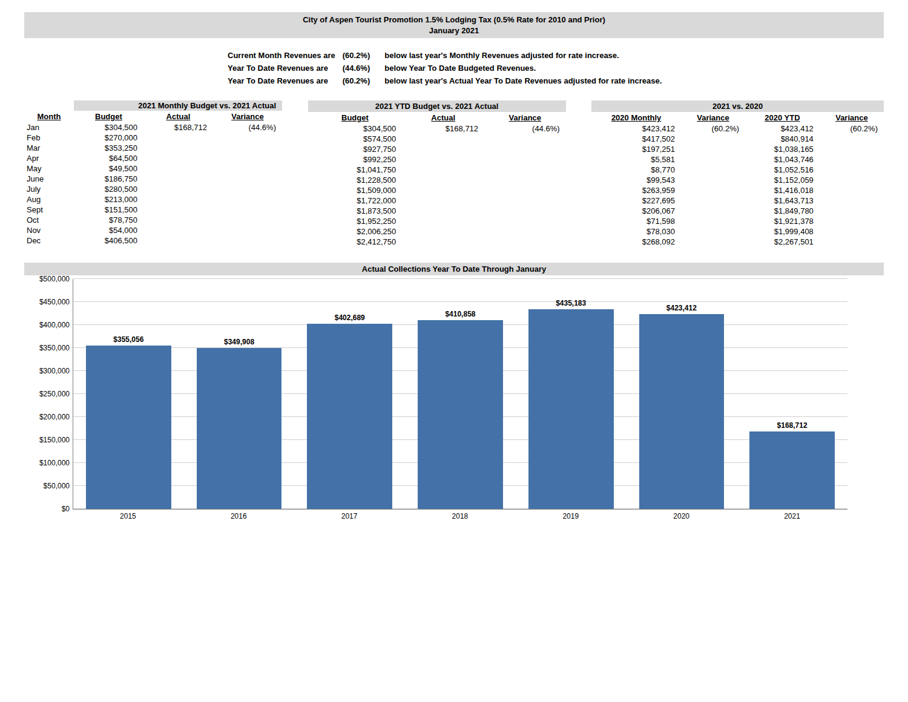City of Aspen Tourist Promotion 1.5% Lodging Tax (0.5% Rate for 2010 and Prior)
January 2021
| Current Month Revenues are | (60.2%) | below last year's Monthly Revenues adjusted for rate increase. |
| Year To Date Revenues are | (44.6%) | below Year To Date Budgeted Revenues. |
| Year To Date Revenues are | (60.2%) | below last year's Actual Year To Date Revenues adjusted for rate increase. |
| | 2021 Monthly Budget vs. 2021 Actual |
| Month | Budget | Actual | Variance |
| Jan | $304,500 | $168,712 | (44.6%) |
| Feb | $270,000 | | |
| Mar | $353,250 | | |
| Apr | $64,500 | | |
| May | $49,500 | | |
| June | $186,750 | | |
| July | $280,500 | | |
| Aug | $213,000 | | |
| Sept | $151,500 | | |
| Oct | $78,750 | | |
| Nov | $54,000 | | |
| Dec | $406,500 | | |
2021 YTD Budget vs. 2021 Actual
| Budget | Actual | Variance |
| --- | --- | --- |
| $304,500 | $168,712 | (44.6%) |
| $574,500 | | |
| $927,750 | | |
| $992,250 | | |
| $1,041,750 | | |
| $1,228,500 | | |
| $1,509,000 | | |
| $1,722,000 | | |
| $1,873,500 | | |
| $1,952,250 | | |
| $2,006,250 | | |
| $2,412,750 | | |
2021 vs. 2020
| 2020 Monthly | Variance | 2020 YTD | Variance |
| --- | --- | --- | --- |
| $423,412 | (60.2%) | $423,412 | (60.2%) |
| $417,502 | | $840,914 | |
| $197,251 | | $1,038,165 | |
| $5,581 | | $1,043,746 | |
| $8,770 | | $1,052,516 | |
| $99,543 | | $1,152,059 | |
| $263,959 | | $1,416,018 | |
| $227,695 | | $1,643,713 | |
| $206,067 | | $1,849,780 | |
| $71,598 | | $1,921,378 | |
| $78,030 | | $1,999,408 | |
| $268,092 | | $2,267,501 | |
Actual Collections Year To Date Through January
$500,000
$450,000
$400,000
$350,000
$300,000
$250,000
$200,000
$150,000
$100,000
$50,000
$0
$355,056
$349,908
$402,689
$410,858
$435,183
$423,412
$168,712
2015
2016
2017
2018
2019
2020
2021